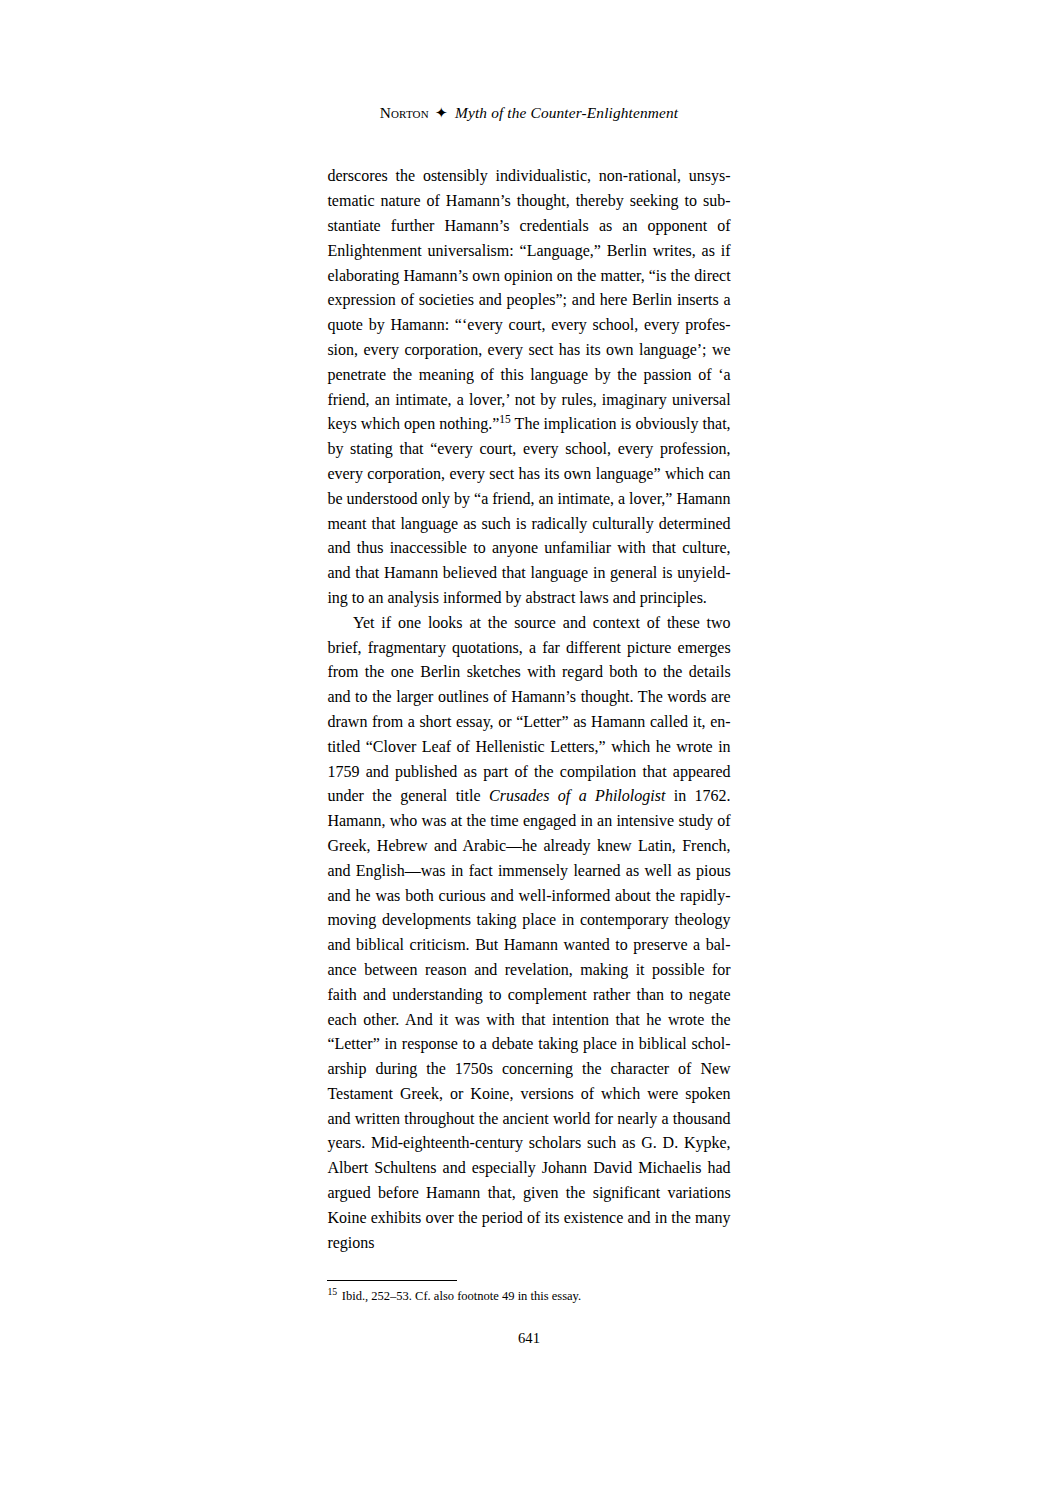Norton✦Myth of the Counter-Enlightenment
derscores the ostensibly individualistic, non-rational, unsystematic nature of Hamann’s thought, thereby seeking to substantiate further Hamann’s credentials as an opponent of Enlightenment universalism: “Language,” Berlin writes, as if elaborating Hamann’s own opinion on the matter, “is the direct expression of societies and peoples”; and here Berlin inserts a quote by Hamann: “‘every court, every school, every profession, every corporation, every sect has its own language’; we penetrate the meaning of this language by the passion of ‘a friend, an intimate, a lover,’ not by rules, imaginary universal keys which open nothing.”15 The implication is obviously that, by stating that “every court, every school, every profession, every corporation, every sect has its own language” which can be understood only by “a friend, an intimate, a lover,” Hamann meant that language as such is radically culturally determined and thus inaccessible to anyone unfamiliar with that culture, and that Hamann believed that language in general is unyielding to an analysis informed by abstract laws and principles.
Yet if one looks at the source and context of these two brief, fragmentary quotations, a far different picture emerges from the one Berlin sketches with regard both to the details and to the larger outlines of Hamann’s thought. The words are drawn from a short essay, or “Letter” as Hamann called it, entitled “Clover Leaf of Hellenistic Letters,” which he wrote in 1759 and published as part of the compilation that appeared under the general title Crusades of a Philologist in 1762. Hamann, who was at the time engaged in an intensive study of Greek, Hebrew and Arabic—he already knew Latin, French, and English—was in fact immensely learned as well as pious and he was both curious and well-informed about the rapidly-moving developments taking place in contemporary theology and biblical criticism. But Hamann wanted to preserve a balance between reason and revelation, making it possible for faith and understanding to complement rather than to negate each other. And it was with that intention that he wrote the “Letter” in response to a debate taking place in biblical scholarship during the 1750s concerning the character of New Testament Greek, or Koine, versions of which were spoken and written throughout the ancient world for nearly a thousand years. Mid-eighteenth-century scholars such as G. D. Kypke, Albert Schultens and especially Johann David Michaelis had argued before Hamann that, given the significant variations Koine exhibits over the period of its existence and in the many regions
15 Ibid., 252–53. Cf. also footnote 49 in this essay.
641